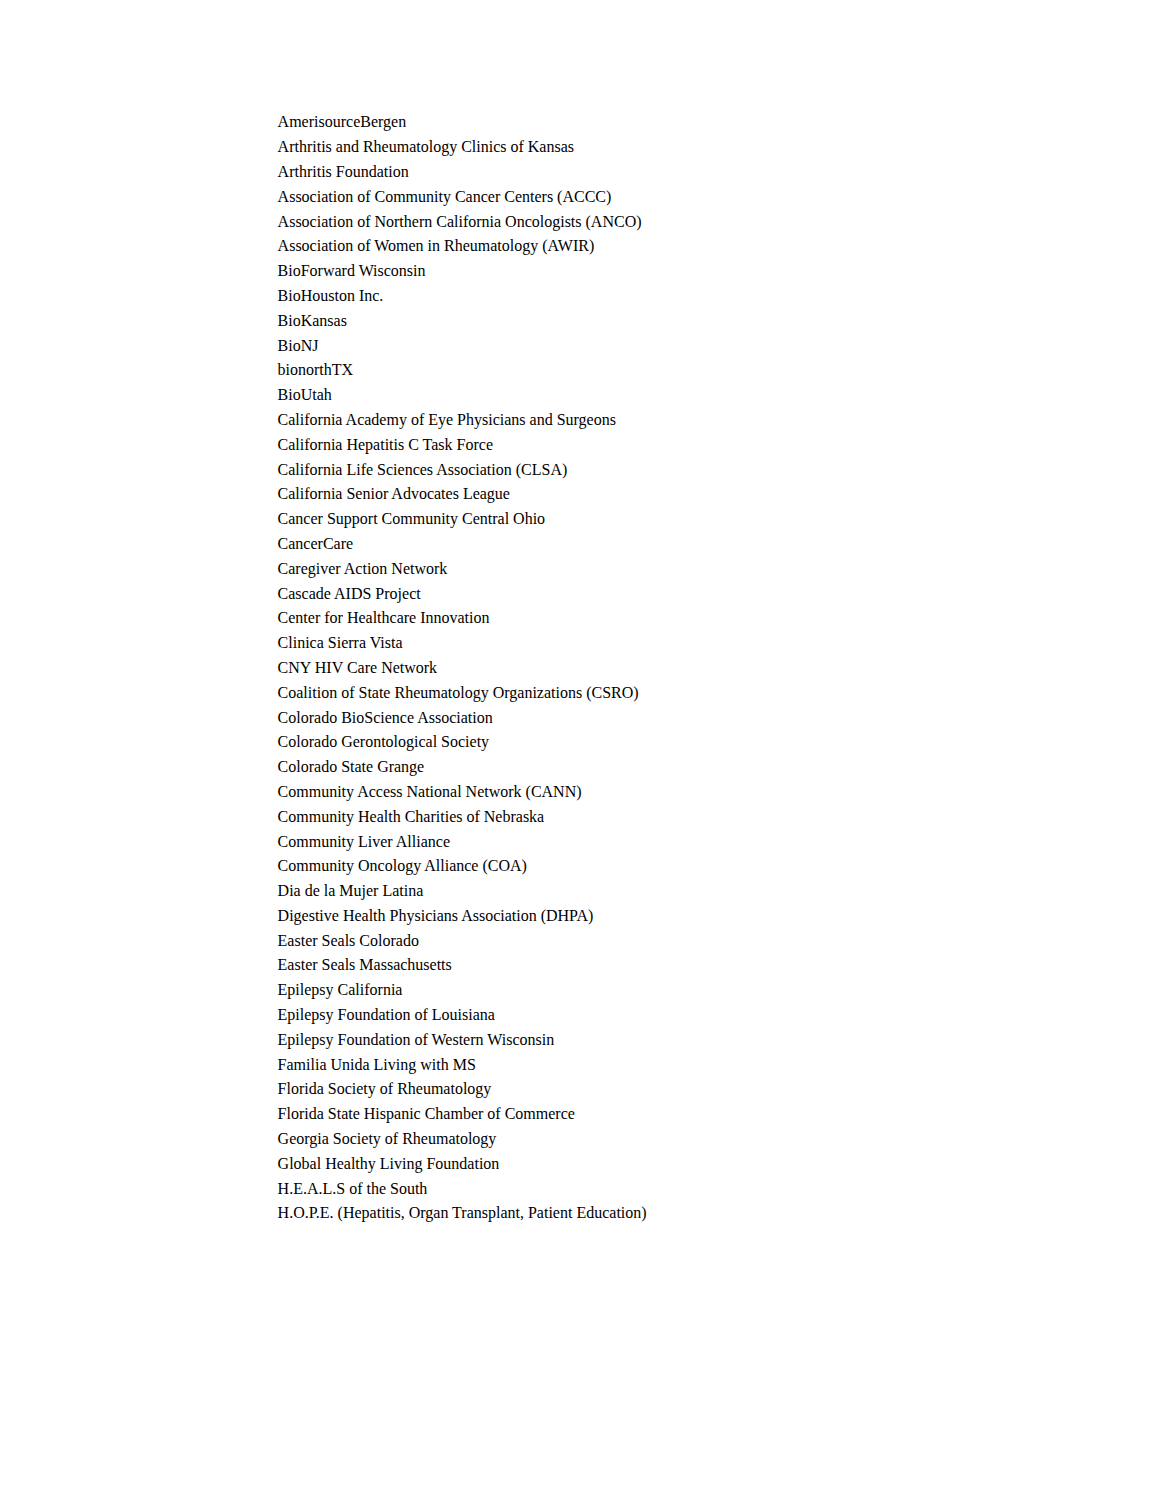AmerisourceBergen
Arthritis and Rheumatology Clinics of Kansas
Arthritis Foundation
Association of Community Cancer Centers (ACCC)
Association of Northern California Oncologists (ANCO)
Association of Women in Rheumatology (AWIR)
BioForward Wisconsin
BioHouston Inc.
BioKansas
BioNJ
bionorthTX
BioUtah
California Academy of Eye Physicians and Surgeons
California Hepatitis C Task Force
California Life Sciences Association (CLSA)
California Senior Advocates League
Cancer Support Community Central Ohio
CancerCare
Caregiver Action Network
Cascade AIDS Project
Center for Healthcare Innovation
Clinica Sierra Vista
CNY HIV Care Network
Coalition of State Rheumatology Organizations (CSRO)
Colorado BioScience Association
Colorado Gerontological Society
Colorado State Grange
Community Access National Network (CANN)
Community Health Charities of Nebraska
Community Liver Alliance
Community Oncology Alliance (COA)
Dia de la Mujer Latina
Digestive Health Physicians Association (DHPA)
Easter Seals Colorado
Easter Seals Massachusetts
Epilepsy California
Epilepsy Foundation of Louisiana
Epilepsy Foundation of Western Wisconsin
Familia Unida Living with MS
Florida Society of Rheumatology
Florida State Hispanic Chamber of Commerce
Georgia Society of Rheumatology
Global Healthy Living Foundation
H.E.A.L.S of the South
H.O.P.E. (Hepatitis, Organ Transplant, Patient Education)